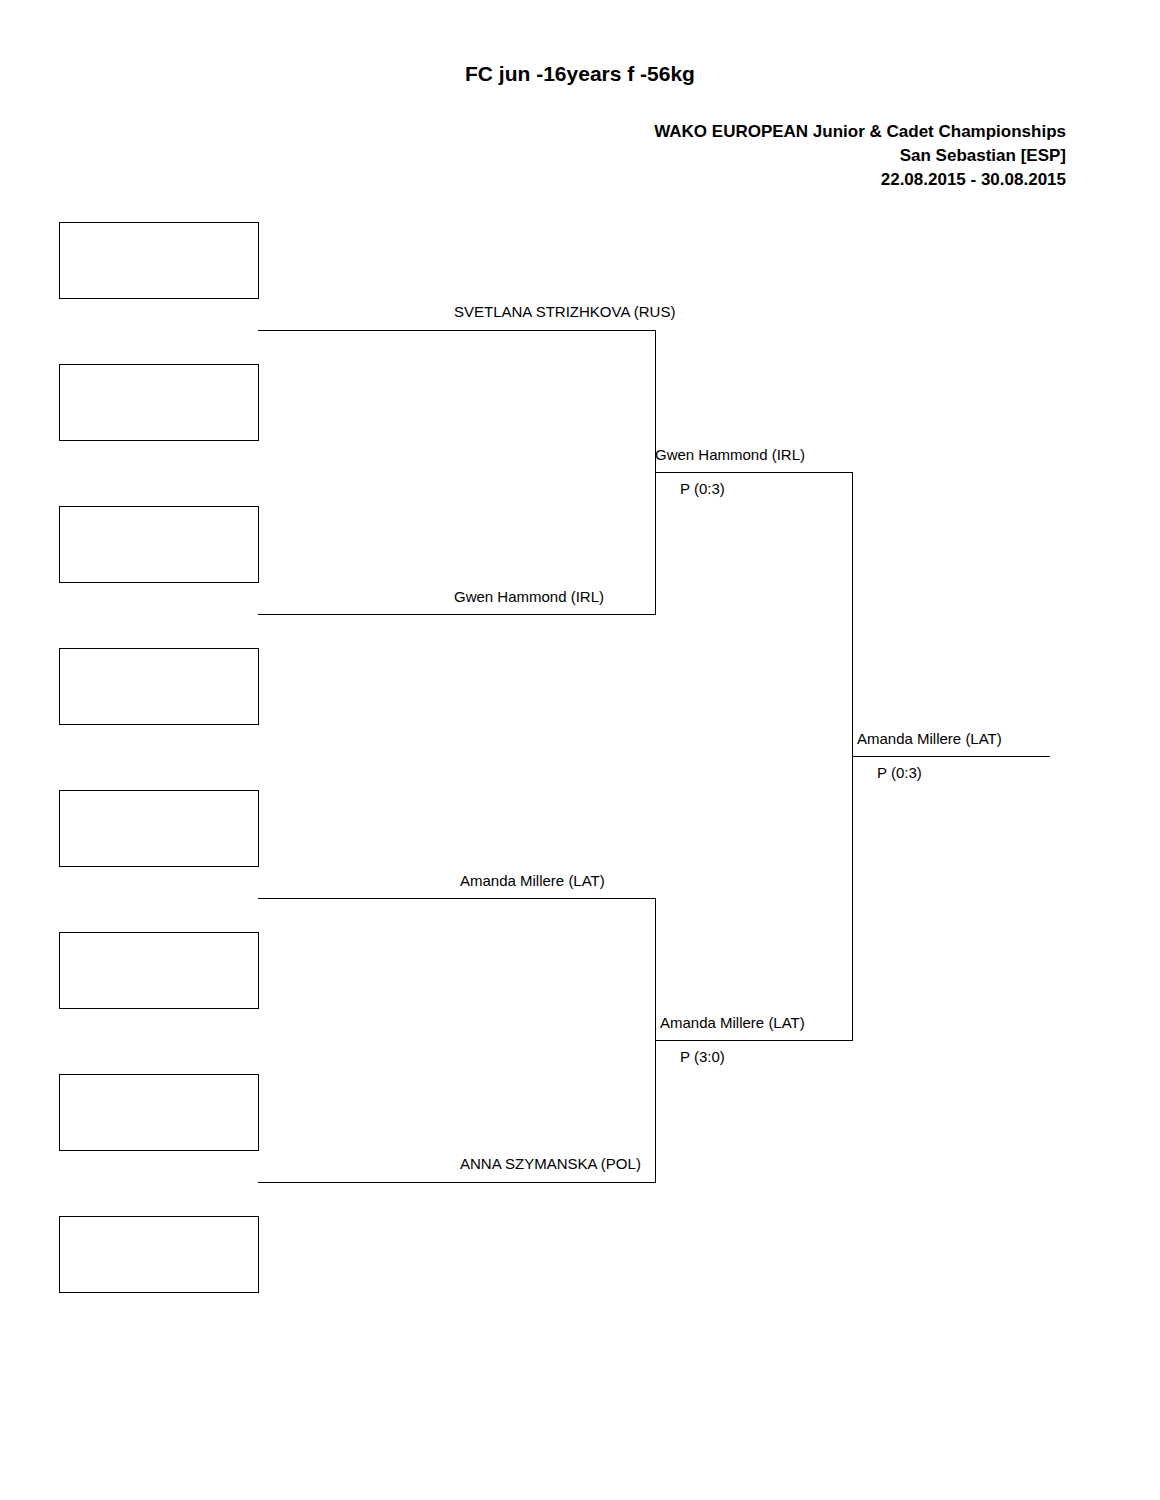FC jun -16years f -56kg
WAKO EUROPEAN Junior & Cadet Championships
San Sebastian [ESP]
22.08.2015 - 30.08.2015
SVETLANA STRIZHKOVA (RUS)
Gwen Hammond (IRL)
Amanda Millere (LAT)
ANNA SZYMANSKA (POL)
Gwen Hammond (IRL)
P (0:3)
Amanda Millere (LAT)
P (3:0)
Amanda Millere (LAT)
P (0:3)